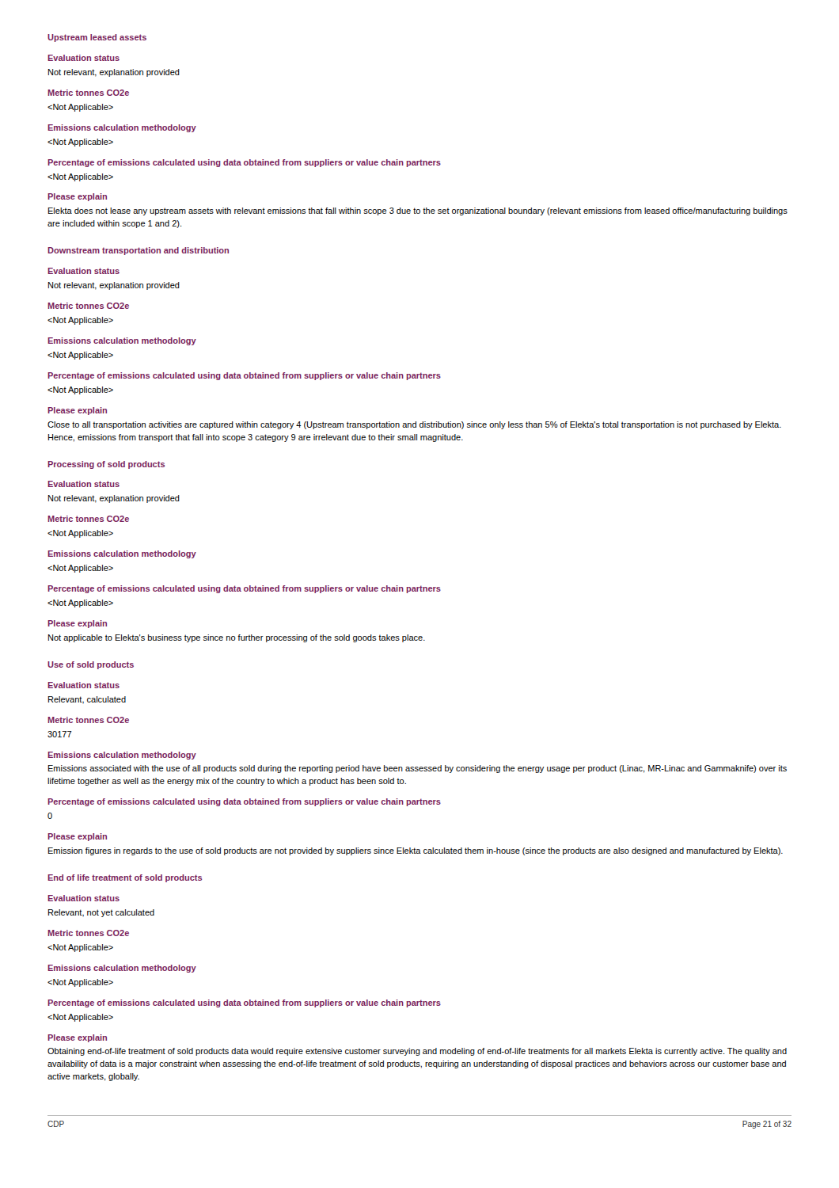Upstream leased assets
Evaluation status
Not relevant, explanation provided
Metric tonnes CO2e
<Not Applicable>
Emissions calculation methodology
<Not Applicable>
Percentage of emissions calculated using data obtained from suppliers or value chain partners
<Not Applicable>
Please explain
Elekta does not lease any upstream assets with relevant emissions that fall within scope 3 due to the set organizational boundary (relevant emissions from leased office/manufacturing buildings are included within scope 1 and 2).
Downstream transportation and distribution
Evaluation status
Not relevant, explanation provided
Metric tonnes CO2e
<Not Applicable>
Emissions calculation methodology
<Not Applicable>
Percentage of emissions calculated using data obtained from suppliers or value chain partners
<Not Applicable>
Please explain
Close to all transportation activities are captured within category 4 (Upstream transportation and distribution) since only less than 5% of Elekta's total transportation is not purchased by Elekta. Hence, emissions from transport that fall into scope 3 category 9 are irrelevant due to their small magnitude.
Processing of sold products
Evaluation status
Not relevant, explanation provided
Metric tonnes CO2e
<Not Applicable>
Emissions calculation methodology
<Not Applicable>
Percentage of emissions calculated using data obtained from suppliers or value chain partners
<Not Applicable>
Please explain
Not applicable to Elekta's business type since no further processing of the sold goods takes place.
Use of sold products
Evaluation status
Relevant, calculated
Metric tonnes CO2e
30177
Emissions calculation methodology
Emissions associated with the use of all products sold during the reporting period have been assessed by considering the energy usage per product (Linac, MR-Linac and Gammaknife) over its lifetime together as well as the energy mix of the country to which a product has been sold to.
Percentage of emissions calculated using data obtained from suppliers or value chain partners
0
Please explain
Emission figures in regards to the use of sold products are not provided by suppliers since Elekta calculated them in-house (since the products are also designed and manufactured by Elekta).
End of life treatment of sold products
Evaluation status
Relevant, not yet calculated
Metric tonnes CO2e
<Not Applicable>
Emissions calculation methodology
<Not Applicable>
Percentage of emissions calculated using data obtained from suppliers or value chain partners
<Not Applicable>
Please explain
Obtaining end-of-life treatment of sold products data would require extensive customer surveying and modeling of end-of-life treatments for all markets Elekta is currently active. The quality and availability of data is a major constraint when assessing the end-of-life treatment of sold products, requiring an understanding of disposal practices and behaviors across our customer base and active markets, globally.
CDP Page 21 of 32